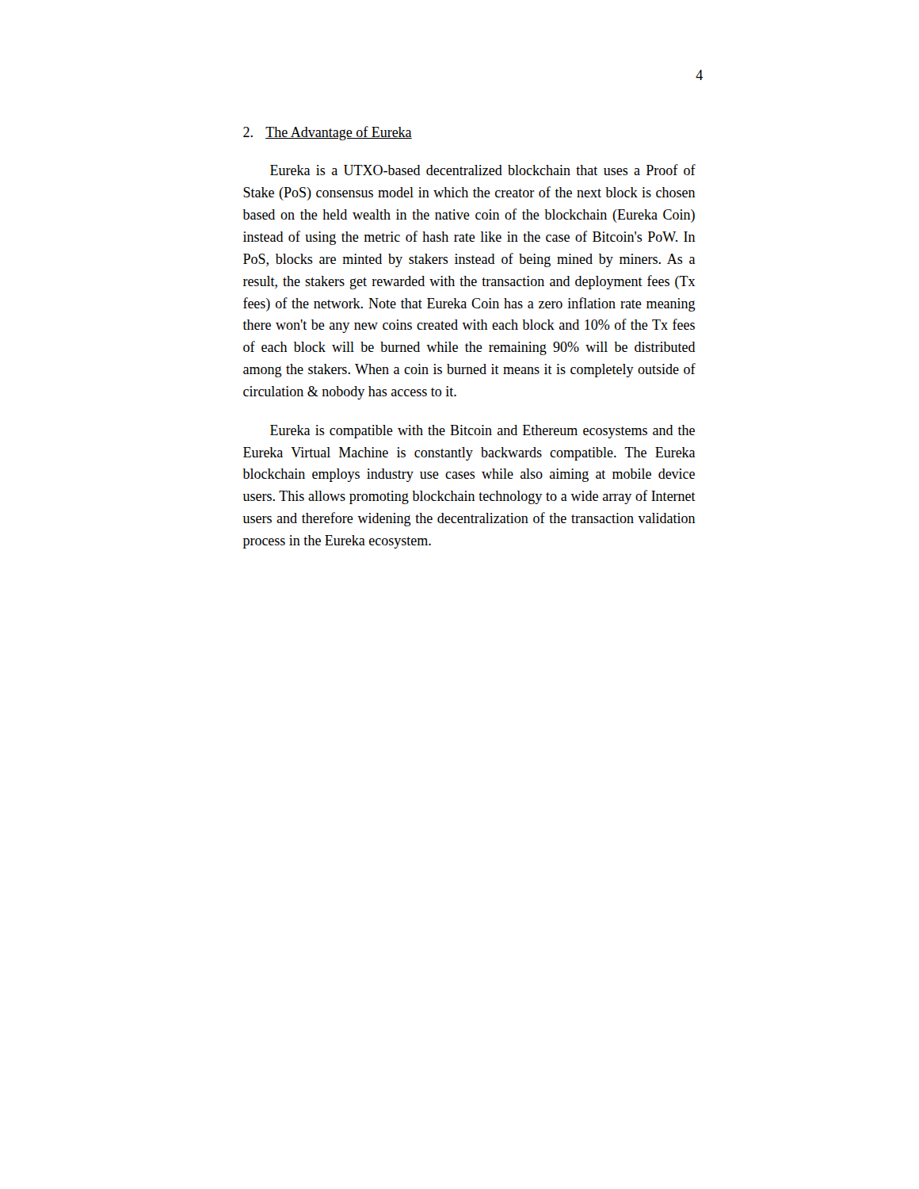4
2. The Advantage of Eureka
Eureka is a UTXO-based decentralized blockchain that uses a Proof of Stake (PoS) consensus model in which the creator of the next block is chosen based on the held wealth in the native coin of the blockchain (Eureka Coin) instead of using the metric of hash rate like in the case of Bitcoin's PoW. In PoS, blocks are minted by stakers instead of being mined by miners. As a result, the stakers get rewarded with the transaction and deployment fees (Tx fees) of the network. Note that Eureka Coin has a zero inflation rate meaning there won't be any new coins created with each block and 10% of the Tx fees of each block will be burned while the remaining 90% will be distributed among the stakers. When a coin is burned it means it is completely outside of circulation & nobody has access to it.
Eureka is compatible with the Bitcoin and Ethereum ecosystems and the Eureka Virtual Machine is constantly backwards compatible. The Eureka blockchain employs industry use cases while also aiming at mobile device users. This allows promoting blockchain technology to a wide array of Internet users and therefore widening the decentralization of the transaction validation process in the Eureka ecosystem.